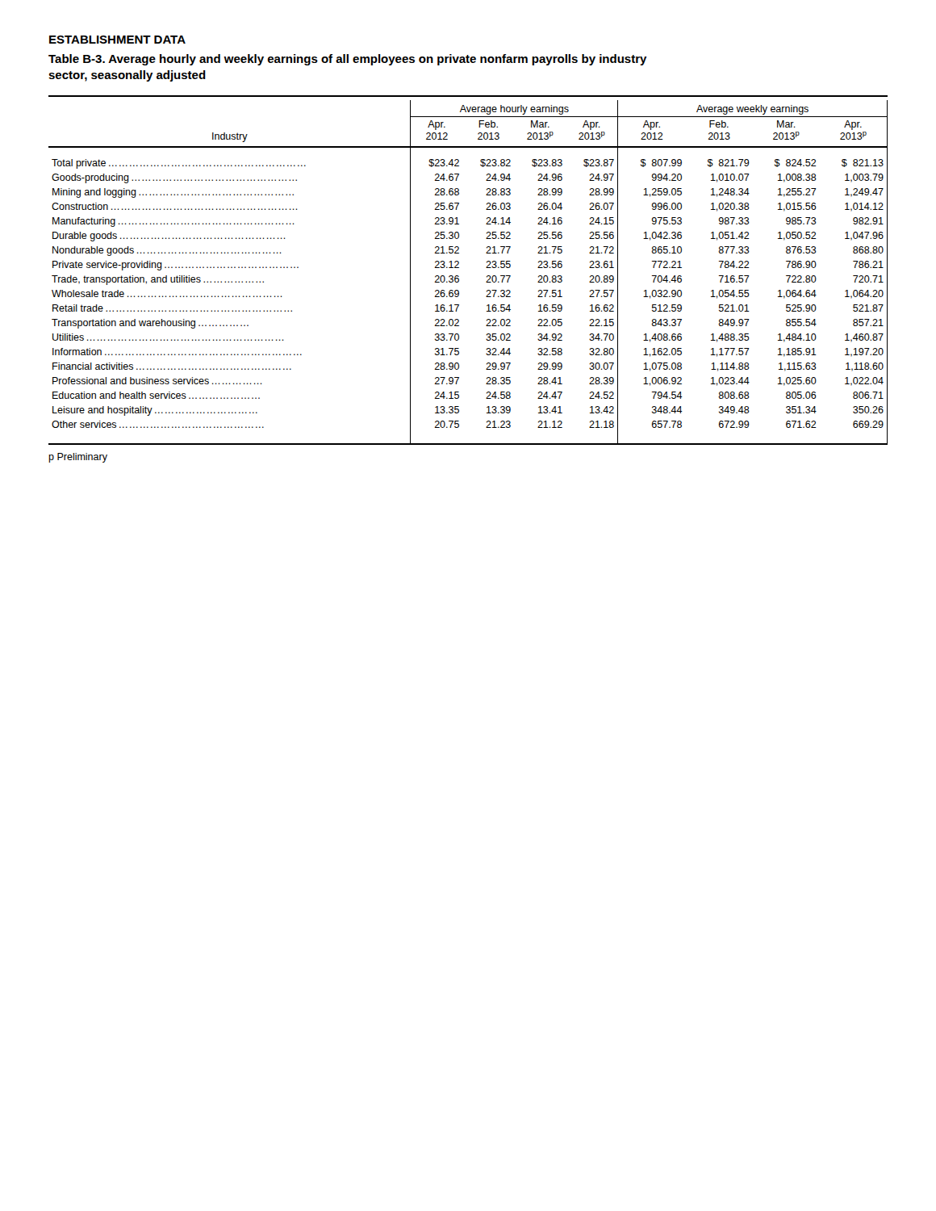ESTABLISHMENT DATA
Table B-3. Average hourly and weekly earnings of all employees on private nonfarm payrolls by industry
sector, seasonally adjusted
| | Average hourly earnings | Average weekly earnings |
| --- | --- | --- |
| Industry | Apr. 2012 | Feb. 2013 | Mar. 2013 p | Apr. 2013 p | Apr. 2012 | Feb. 2013 | Mar. 2013 p | Apr. 2013 p |
| Total private ………………………………………………… | $23.42 | $23.82 | $23.83 | $23.87 | $ 807.99 | $ 821.79 | $ 824.52 | $ 821.13 |
| Goods-producing ………………………………………… | 24.67 | 24.94 | 24.96 | 24.97 | 994.20 | 1,010.07 | 1,008.38 | 1,003.79 |
| Mining and logging ……………………………………… | 28.68 | 28.83 | 28.99 | 28.99 | 1,259.05 | 1,248.34 | 1,255.27 | 1,249.47 |
| Construction ……………………………………………… | 25.67 | 26.03 | 26.04 | 26.07 | 996.00 | 1,020.38 | 1,015.56 | 1,014.12 |
| Manufacturing …………………………………………… | 23.91 | 24.14 | 24.16 | 24.15 | 975.53 | 987.33 | 985.73 | 982.91 |
| Durable goods ………………………………………… | 25.30 | 25.52 | 25.56 | 25.56 | 1,042.36 | 1,051.42 | 1,050.52 | 1,047.96 |
| Nondurable goods …………………………………… | 21.52 | 21.77 | 21.75 | 21.72 | 865.10 | 877.33 | 876.53 | 868.80 |
| Private service-providing ………………………………… | 23.12 | 23.55 | 23.56 | 23.61 | 772.21 | 784.22 | 786.90 | 786.21 |
| Trade, transportation, and utilities ……………… | 20.36 | 20.77 | 20.83 | 20.89 | 704.46 | 716.57 | 722.80 | 720.71 |
| Wholesale trade ……………………………………… | 26.69 | 27.32 | 27.51 | 27.57 | 1,032.90 | 1,054.55 | 1,064.64 | 1,064.20 |
| Retail trade ……………………………………………… | 16.17 | 16.54 | 16.59 | 16.62 | 512.59 | 521.01 | 525.90 | 521.87 |
| Transportation and warehousing …………… | 22.02 | 22.02 | 22.05 | 22.15 | 843.37 | 849.97 | 855.54 | 857.21 |
| Utilities ………………………………………………… | 33.70 | 35.02 | 34.92 | 34.70 | 1,408.66 | 1,488.35 | 1,484.10 | 1,460.87 |
| Information ………………………………………………… | 31.75 | 32.44 | 32.58 | 32.80 | 1,162.05 | 1,177.57 | 1,185.91 | 1,197.20 |
| Financial activities ……………………………………… | 28.90 | 29.97 | 29.99 | 30.07 | 1,075.08 | 1,114.88 | 1,115.63 | 1,118.60 |
| Professional and business services …………… | 27.97 | 28.35 | 28.41 | 28.39 | 1,006.92 | 1,023.44 | 1,025.60 | 1,022.04 |
| Education and health services ………………… | 24.15 | 24.58 | 24.47 | 24.52 | 794.54 | 808.68 | 805.06 | 806.71 |
| Leisure and hospitality ………………………… | 13.35 | 13.39 | 13.41 | 13.42 | 348.44 | 349.48 | 351.34 | 350.26 |
| Other services …………………………………… | 20.75 | 21.23 | 21.12 | 21.18 | 657.78 | 672.99 | 671.62 | 669.29 |
p Preliminary